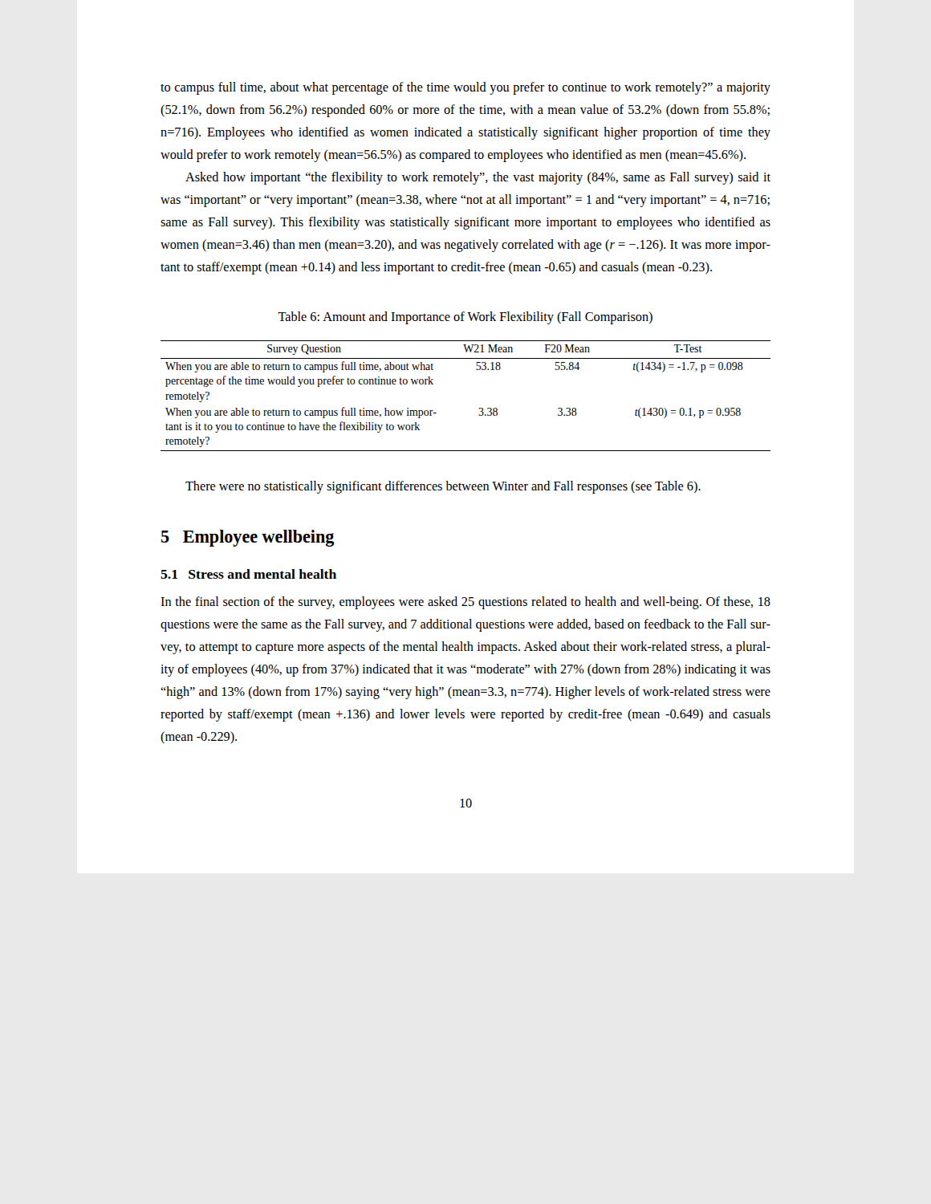to campus full time, about what percentage of the time would you prefer to continue to work remotely?” a majority (52.1%, down from 56.2%) responded 60% or more of the time, with a mean value of 53.2% (down from 55.8%; n=716). Employees who identified as women indicated a statistically significant higher proportion of time they would prefer to work remotely (mean=56.5%) as compared to employees who identified as men (mean=45.6%).
Asked how important “the flexibility to work remotely”, the vast majority (84%, same as Fall survey) said it was “important” or “very important” (mean=3.38, where “not at all important” = 1 and “very important” = 4, n=716; same as Fall survey). This flexibility was statistically significant more important to employees who identified as women (mean=3.46) than men (mean=3.20), and was negatively correlated with age (r = −.126). It was more important to staff/exempt (mean +0.14) and less important to credit-free (mean -0.65) and casuals (mean -0.23).
Table 6: Amount and Importance of Work Flexibility (Fall Comparison)
| Survey Question | W21 Mean | F20 Mean | T-Test |
| --- | --- | --- | --- |
| When you are able to return to campus full time, about what percentage of the time would you prefer to continue to work remotely? | 53.18 | 55.84 | t (1434) = -1.7, p = 0.098 |
| When you are able to return to campus full time, how important is it to you to continue to have the flexibility to work remotely? | 3.38 | 3.38 | t (1430) = 0.1, p = 0.958 |
There were no statistically significant differences between Winter and Fall responses (see Table 6).
5 Employee wellbeing
5.1 Stress and mental health
In the final section of the survey, employees were asked 25 questions related to health and well-being. Of these, 18 questions were the same as the Fall survey, and 7 additional questions were added, based on feedback to the Fall survey, to attempt to capture more aspects of the mental health impacts. Asked about their work-related stress, a plurality of employees (40%, up from 37%) indicated that it was “moderate” with 27% (down from 28%) indicating it was “high” and 13% (down from 17%) saying “very high” (mean=3.3, n=774). Higher levels of work-related stress were reported by staff/exempt (mean +.136) and lower levels were reported by credit-free (mean -0.649) and casuals (mean -0.229).
10